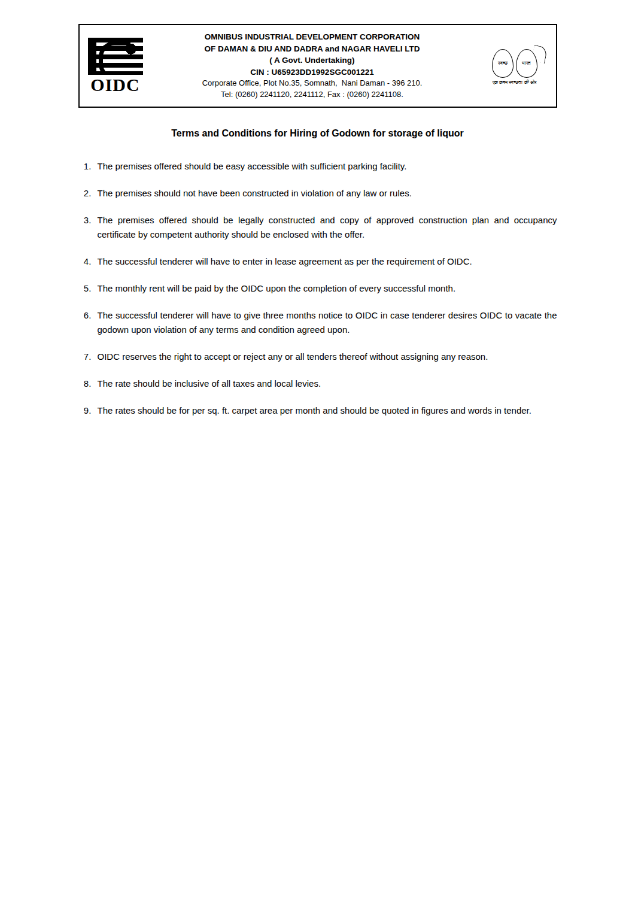OIDC
OMNIBUS INDUSTRIAL DEVELOPMENT CORPORATION
OF DAMAN & DIU AND DADRA and NAGAR HAVELI LTD
( A Govt. Undertaking)
CIN : U65923DD1992SGC001221
Corporate Office, Plot No.35, Somnath, Nani Daman - 396 210.
Tel: (0260) 2241120, 2241112, Fax : (0260) 2241108.
स्वच्छ
भारत
एक कदम स्वच्छता की ओर
Terms and Conditions for Hiring of Godown for storage of liquor
The premises offered should be easy accessible with sufficient parking facility.
The premises should not have been constructed in violation of any law or rules.
The premises offered should be legally constructed and copy of approved construction plan and occupancy certificate by competent authority should be enclosed with the offer.
The successful tenderer will have to enter in lease agreement as per the requirement of OIDC.
The monthly rent will be paid by the OIDC upon the completion of every successful month.
The successful tenderer will have to give three months notice to OIDC in case tenderer desires OIDC to vacate the godown upon violation of any terms and condition agreed upon.
OIDC reserves the right to accept or reject any or all tenders thereof without assigning any reason.
The rate should be inclusive of all taxes and local levies.
The rates should be for per sq. ft. carpet area per month and should be quoted in figures and words in tender.